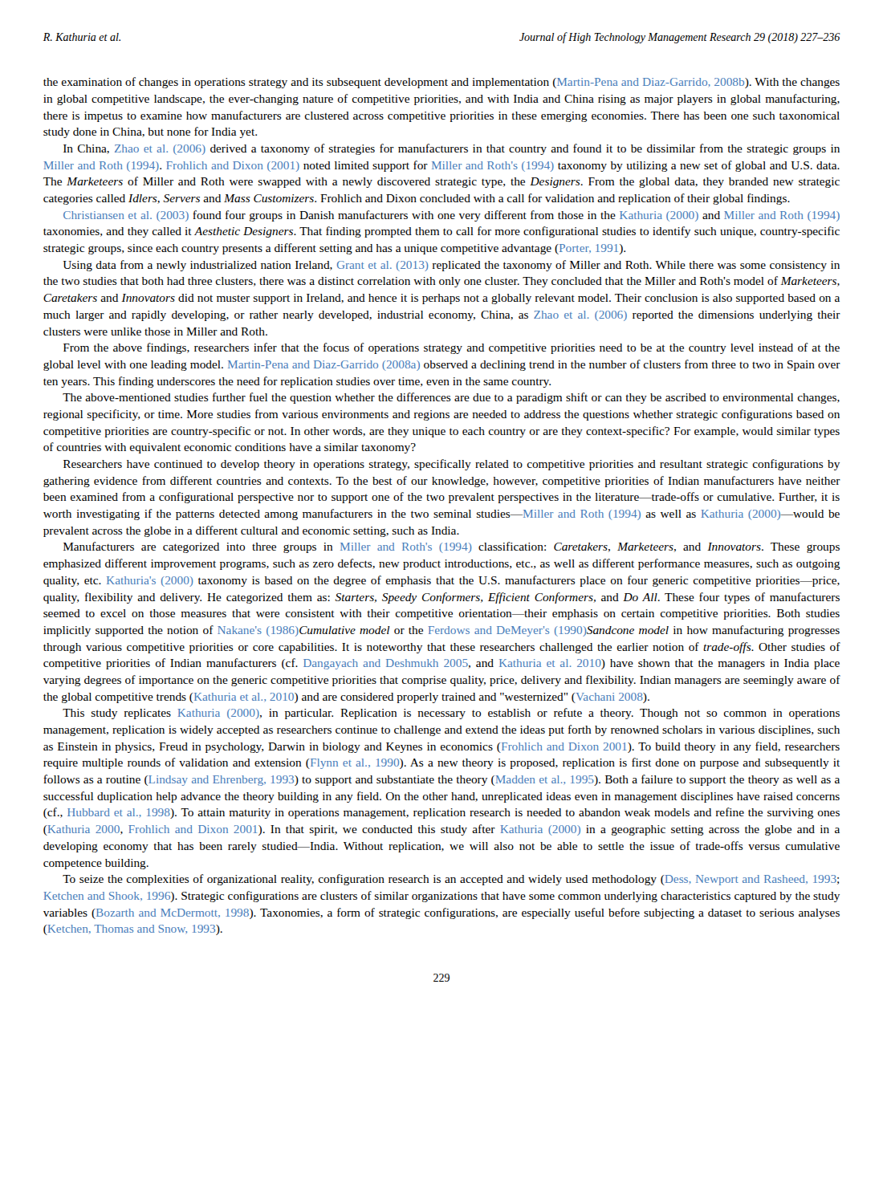R. Kathuria et al. Journal of High Technology Management Research 29 (2018) 227–236
the examination of changes in operations strategy and its subsequent development and implementation (Martin-Pena and Diaz-Garrido, 2008b). With the changes in global competitive landscape, the ever-changing nature of competitive priorities, and with India and China rising as major players in global manufacturing, there is impetus to examine how manufacturers are clustered across competitive priorities in these emerging economies. There has been one such taxonomical study done in China, but none for India yet.
In China, Zhao et al. (2006) derived a taxonomy of strategies for manufacturers in that country and found it to be dissimilar from the strategic groups in Miller and Roth (1994). Frohlich and Dixon (2001) noted limited support for Miller and Roth's (1994) taxonomy by utilizing a new set of global and U.S. data. The Marketeers of Miller and Roth were swapped with a newly discovered strategic type, the Designers. From the global data, they branded new strategic categories called Idlers, Servers and Mass Customizers. Frohlich and Dixon concluded with a call for validation and replication of their global findings.
Christiansen et al. (2003) found four groups in Danish manufacturers with one very different from those in the Kathuria (2000) and Miller and Roth (1994) taxonomies, and they called it Aesthetic Designers. That finding prompted them to call for more configurational studies to identify such unique, country-specific strategic groups, since each country presents a different setting and has a unique competitive advantage (Porter, 1991).
Using data from a newly industrialized nation Ireland, Grant et al. (2013) replicated the taxonomy of Miller and Roth. While there was some consistency in the two studies that both had three clusters, there was a distinct correlation with only one cluster. They concluded that the Miller and Roth's model of Marketeers, Caretakers and Innovators did not muster support in Ireland, and hence it is perhaps not a globally relevant model. Their conclusion is also supported based on a much larger and rapidly developing, or rather nearly developed, industrial economy, China, as Zhao et al. (2006) reported the dimensions underlying their clusters were unlike those in Miller and Roth.
From the above findings, researchers infer that the focus of operations strategy and competitive priorities need to be at the country level instead of at the global level with one leading model. Martin-Pena and Diaz-Garrido (2008a) observed a declining trend in the number of clusters from three to two in Spain over ten years. This finding underscores the need for replication studies over time, even in the same country.
The above-mentioned studies further fuel the question whether the differences are due to a paradigm shift or can they be ascribed to environmental changes, regional specificity, or time. More studies from various environments and regions are needed to address the questions whether strategic configurations based on competitive priorities are country-specific or not. In other words, are they unique to each country or are they context-specific? For example, would similar types of countries with equivalent economic conditions have a similar taxonomy?
Researchers have continued to develop theory in operations strategy, specifically related to competitive priorities and resultant strategic configurations by gathering evidence from different countries and contexts. To the best of our knowledge, however, competitive priorities of Indian manufacturers have neither been examined from a configurational perspective nor to support one of the two prevalent perspectives in the literature—trade-offs or cumulative. Further, it is worth investigating if the patterns detected among manufacturers in the two seminal studies—Miller and Roth (1994) as well as Kathuria (2000)—would be prevalent across the globe in a different cultural and economic setting, such as India.
Manufacturers are categorized into three groups in Miller and Roth's (1994) classification: Caretakers, Marketeers, and Innovators. These groups emphasized different improvement programs, such as zero defects, new product introductions, etc., as well as different performance measures, such as outgoing quality, etc. Kathuria's (2000) taxonomy is based on the degree of emphasis that the U.S. manufacturers place on four generic competitive priorities—price, quality, flexibility and delivery. He categorized them as: Starters, Speedy Conformers, Efficient Conformers, and Do All. These four types of manufacturers seemed to excel on those measures that were consistent with their competitive orientation—their emphasis on certain competitive priorities. Both studies implicitly supported the notion of Nakane's (1986) Cumulative model or the Ferdows and DeMeyer's (1990) Sandcone model in how manufacturing progresses through various competitive priorities or core capabilities. It is noteworthy that these researchers challenged the earlier notion of trade-offs. Other studies of competitive priorities of Indian manufacturers (cf. Dangayach and Deshmukh 2005, and Kathuria et al. 2010) have shown that the managers in India place varying degrees of importance on the generic competitive priorities that comprise quality, price, delivery and flexibility. Indian managers are seemingly aware of the global competitive trends (Kathuria et al., 2010) and are considered properly trained and "westernized" (Vachani 2008).
This study replicates Kathuria (2000), in particular. Replication is necessary to establish or refute a theory. Though not so common in operations management, replication is widely accepted as researchers continue to challenge and extend the ideas put forth by renowned scholars in various disciplines, such as Einstein in physics, Freud in psychology, Darwin in biology and Keynes in economics (Frohlich and Dixon 2001). To build theory in any field, researchers require multiple rounds of validation and extension (Flynn et al., 1990). As a new theory is proposed, replication is first done on purpose and subsequently it follows as a routine (Lindsay and Ehrenberg, 1993) to support and substantiate the theory (Madden et al., 1995). Both a failure to support the theory as well as a successful duplication help advance the theory building in any field. On the other hand, unreplicated ideas even in management disciplines have raised concerns (cf., Hubbard et al., 1998). To attain maturity in operations management, replication research is needed to abandon weak models and refine the surviving ones (Kathuria 2000, Frohlich and Dixon 2001). In that spirit, we conducted this study after Kathuria (2000) in a geographic setting across the globe and in a developing economy that has been rarely studied—India. Without replication, we will also not be able to settle the issue of trade-offs versus cumulative competence building.
To seize the complexities of organizational reality, configuration research is an accepted and widely used methodology (Dess, Newport and Rasheed, 1993; Ketchen and Shook, 1996). Strategic configurations are clusters of similar organizations that have some common underlying characteristics captured by the study variables (Bozarth and McDermott, 1998). Taxonomies, a form of strategic configurations, are especially useful before subjecting a dataset to serious analyses (Ketchen, Thomas and Snow, 1993).
229